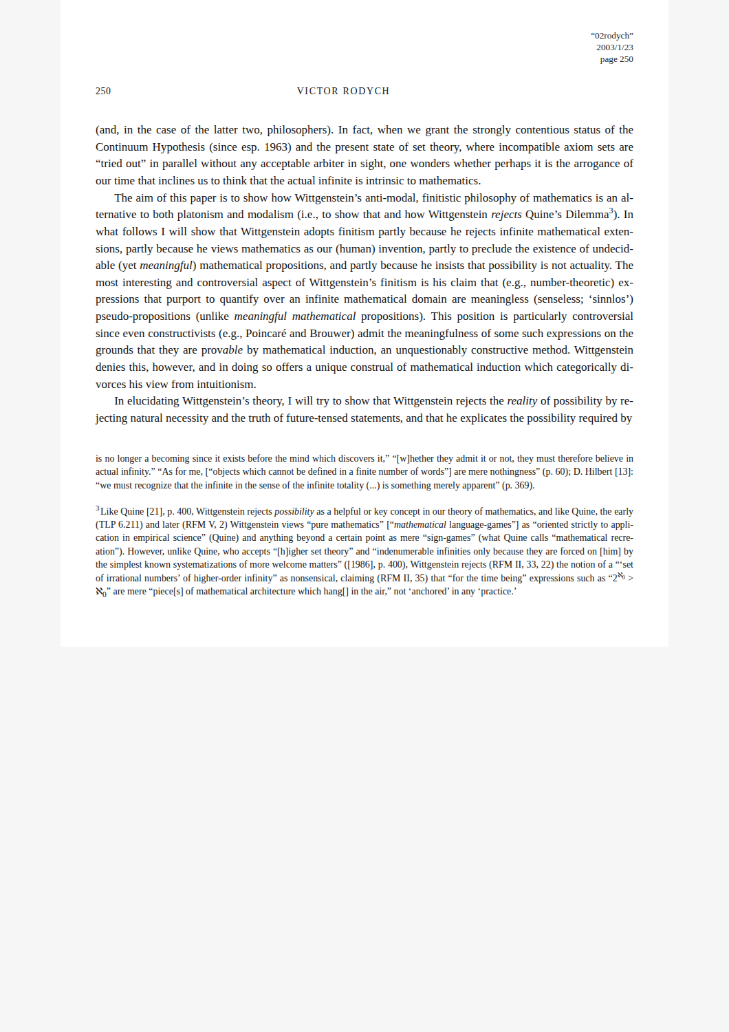“02rodych” 2003/1/23 page 250
250 Victor Rodych
(and, in the case of the latter two, philosophers). In fact, when we grant the strongly contentious status of the Continuum Hypothesis (since esp. 1963) and the present state of set theory, where incompatible axiom sets are “tried out” in parallel without any acceptable arbiter in sight, one wonders whether perhaps it is the arrogance of our time that inclines us to think that the actual infinite is intrinsic to mathematics.
The aim of this paper is to show how Wittgenstein’s anti-modal, finitistic philosophy of mathematics is an alternative to both platonism and modalism (i.e., to show that and how Wittgenstein rejects Quine’s Dilemma3). In what follows I will show that Wittgenstein adopts finitism partly because he rejects infinite mathematical extensions, partly because he views mathematics as our (human) invention, partly to preclude the existence of undecidable (yet meaningful) mathematical propositions, and partly because he insists that possibility is not actuality. The most interesting and controversial aspect of Wittgenstein’s finitism is his claim that (e.g., number-theoretic) expressions that purport to quantify over an infinite mathematical domain are meaningless (senseless; ‘sinnlos’) pseudo-propositions (unlike meaningful mathematical propositions). This position is particularly controversial since even constructivists (e.g., Poincaré and Brouwer) admit the meaningfulness of some such expressions on the grounds that they are provable by mathematical induction, an unquestionably constructive method. Wittgenstein denies this, however, and in doing so offers a unique construal of mathematical induction which categorically divorces his view from intuitionism.
In elucidating Wittgenstein’s theory, I will try to show that Wittgenstein rejects the reality of possibility by rejecting natural necessity and the truth of future-tensed statements, and that he explicates the possibility required by
is no longer a becoming since it exists before the mind which discovers it,” “[w]hether they admit it or not, they must therefore believe in actual infinity.” “As for me, [“objects which cannot be defined in a finite number of words”] are mere nothingness” (p. 60); D. Hilbert [13]: “we must recognize that the infinite in the sense of the infinite totality (...) is something merely apparent” (p. 369).
3 Like Quine [21], p. 400, Wittgenstein rejects possibility as a helpful or key concept in our theory of mathematics, and like Quine, the early (TLP 6.211) and later (RFM V, 2) Wittgenstein views “pure mathematics” [“mathematical language-games”] as “oriented strictly to application in empirical science” (Quine) and anything beyond a certain point as mere “sign-games” (what Quine calls “mathematical recreation”). However, unlike Quine, who accepts “[h]igher set theory” and “indenumerable infinities only because they are forced on [him] by the simplest known systematizations of more welcome matters” ([1986], p. 400), Wittgenstein rejects (RFM II, 33, 22) the notion of a “‘set of irrational numbers’ of higher-order infinity” as nonsensical, claiming (RFM II, 35) that “for the time being” expressions such as “2ℵ0 > ℵ0” are mere “piece[s] of mathematical architecture which hang[] in the air,” not ‘anchored’ in any ‘practice.’